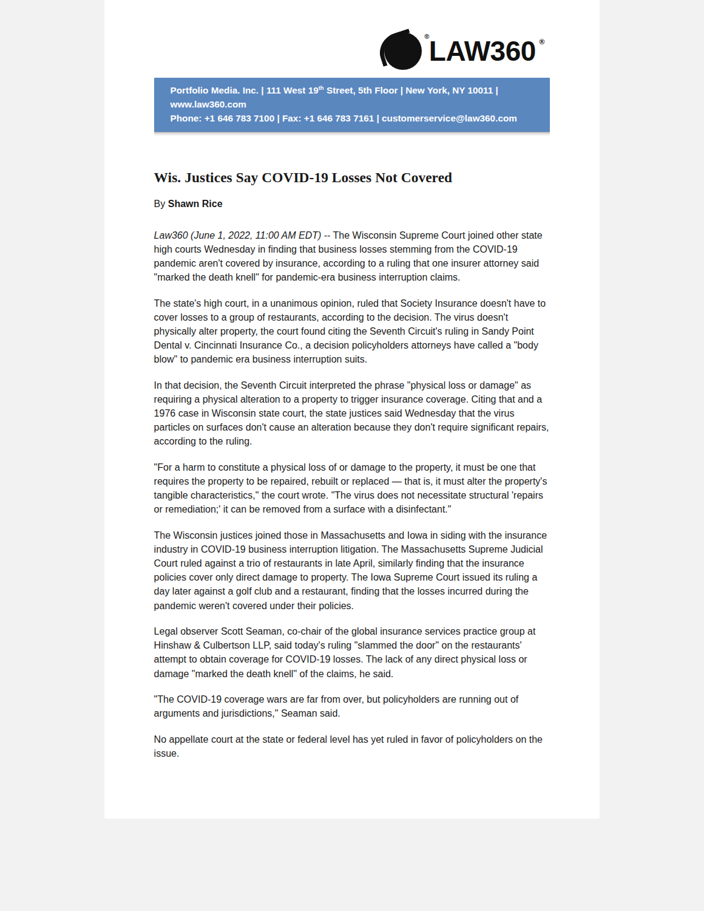®
LAW360®
Portfolio Media. Inc. | 111 West 19th Street, 5th Floor | New York, NY 10011 | www.law360.com
Phone: +1 646 783 7100 | Fax: +1 646 783 7161 | customerservice@law360.com
Wis. Justices Say COVID-19 Losses Not Covered
By Shawn Rice
Law360 (June 1, 2022, 11:00 AM EDT) -- The Wisconsin Supreme Court joined other state high courts Wednesday in finding that business losses stemming from the COVID-19 pandemic aren't covered by insurance, according to a ruling that one insurer attorney said "marked the death knell" for pandemic-era business interruption claims.
The state's high court, in a unanimous opinion, ruled that Society Insurance doesn't have to cover losses to a group of restaurants, according to the decision. The virus doesn't physically alter property, the court found citing the Seventh Circuit's ruling in Sandy Point Dental v. Cincinnati Insurance Co., a decision policyholders attorneys have called a "body blow" to pandemic era business interruption suits.
In that decision, the Seventh Circuit interpreted the phrase "physical loss or damage" as requiring a physical alteration to a property to trigger insurance coverage. Citing that and a 1976 case in Wisconsin state court, the state justices said Wednesday that the virus particles on surfaces don't cause an alteration because they don't require significant repairs, according to the ruling.
"For a harm to constitute a physical loss of or damage to the property, it must be one that requires the property to be repaired, rebuilt or replaced — that is, it must alter the property's tangible characteristics," the court wrote. "The virus does not necessitate structural 'repairs or remediation;' it can be removed from a surface with a disinfectant."
The Wisconsin justices joined those in Massachusetts and Iowa in siding with the insurance industry in COVID-19 business interruption litigation. The Massachusetts Supreme Judicial Court ruled against a trio of restaurants in late April, similarly finding that the insurance policies cover only direct damage to property. The Iowa Supreme Court issued its ruling a day later against a golf club and a restaurant, finding that the losses incurred during the pandemic weren't covered under their policies.
Legal observer Scott Seaman, co-chair of the global insurance services practice group at Hinshaw & Culbertson LLP, said today's ruling "slammed the door" on the restaurants' attempt to obtain coverage for COVID-19 losses. The lack of any direct physical loss or damage "marked the death knell" of the claims, he said.
"The COVID-19 coverage wars are far from over, but policyholders are running out of arguments and jurisdictions," Seaman said.
No appellate court at the state or federal level has yet ruled in favor of policyholders on the issue.